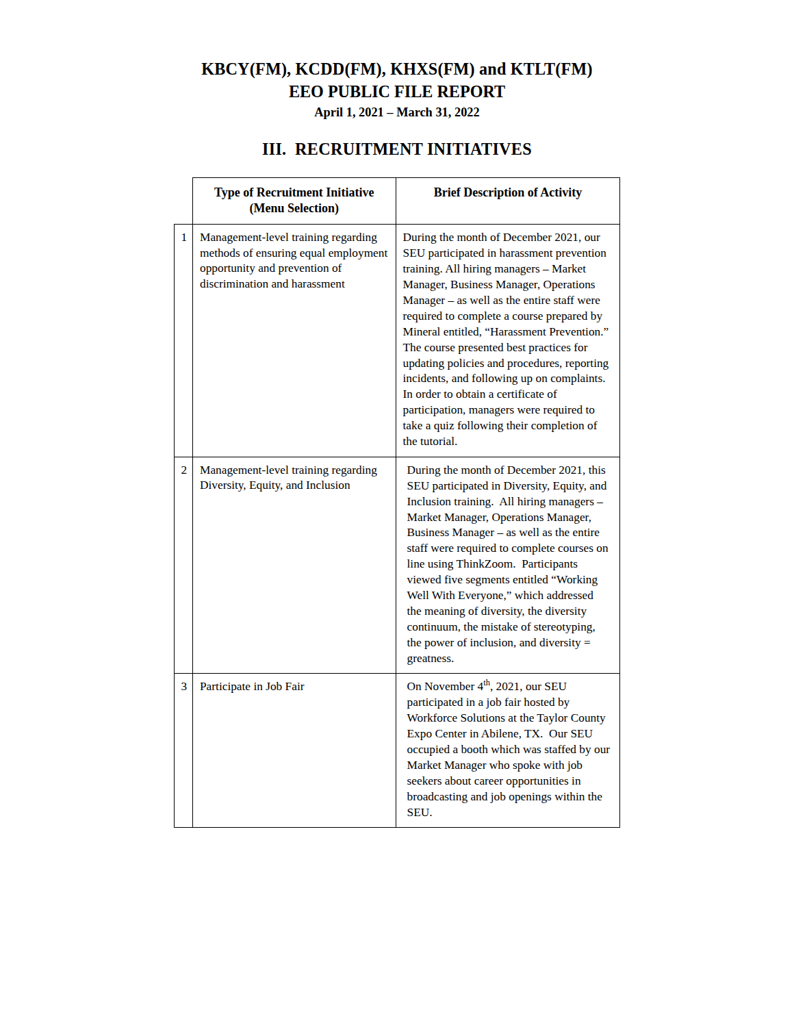KBCY(FM), KCDD(FM), KHXS(FM) and KTLT(FM)
EEO PUBLIC FILE REPORT
April 1, 2021 – March 31, 2022
III. RECRUITMENT INITIATIVES
| | Type of Recruitment Initiative (Menu Selection) | Brief Description of Activity |
| --- | --- | --- |
| 1 | Management-level training regarding methods of ensuring equal employment opportunity and prevention of discrimination and harassment | During the month of December 2021, our SEU participated in harassment prevention training. All hiring managers – Market Manager, Business Manager, Operations Manager – as well as the entire staff were required to complete a course prepared by Mineral entitled, “Harassment Prevention.” The course presented best practices for updating policies and procedures, reporting incidents, and following up on complaints. In order to obtain a certificate of participation, managers were required to take a quiz following their completion of the tutorial. |
| 2 | Management-level training regarding Diversity, Equity, and Inclusion | During the month of December 2021, this SEU participated in Diversity, Equity, and Inclusion training. All hiring managers – Market Manager, Operations Manager, Business Manager – as well as the entire staff were required to complete courses on line using ThinkZoom. Participants viewed five segments entitled “Working Well With Everyone,” which addressed the meaning of diversity, the diversity continuum, the mistake of stereotyping, the power of inclusion, and diversity = greatness. |
| 3 | Participate in Job Fair | On November 4 th , 2021, our SEU participated in a job fair hosted by Workforce Solutions at the Taylor County Expo Center in Abilene, TX. Our SEU occupied a booth which was staffed by our Market Manager who spoke with job seekers about career opportunities in broadcasting and job openings within the SEU. |